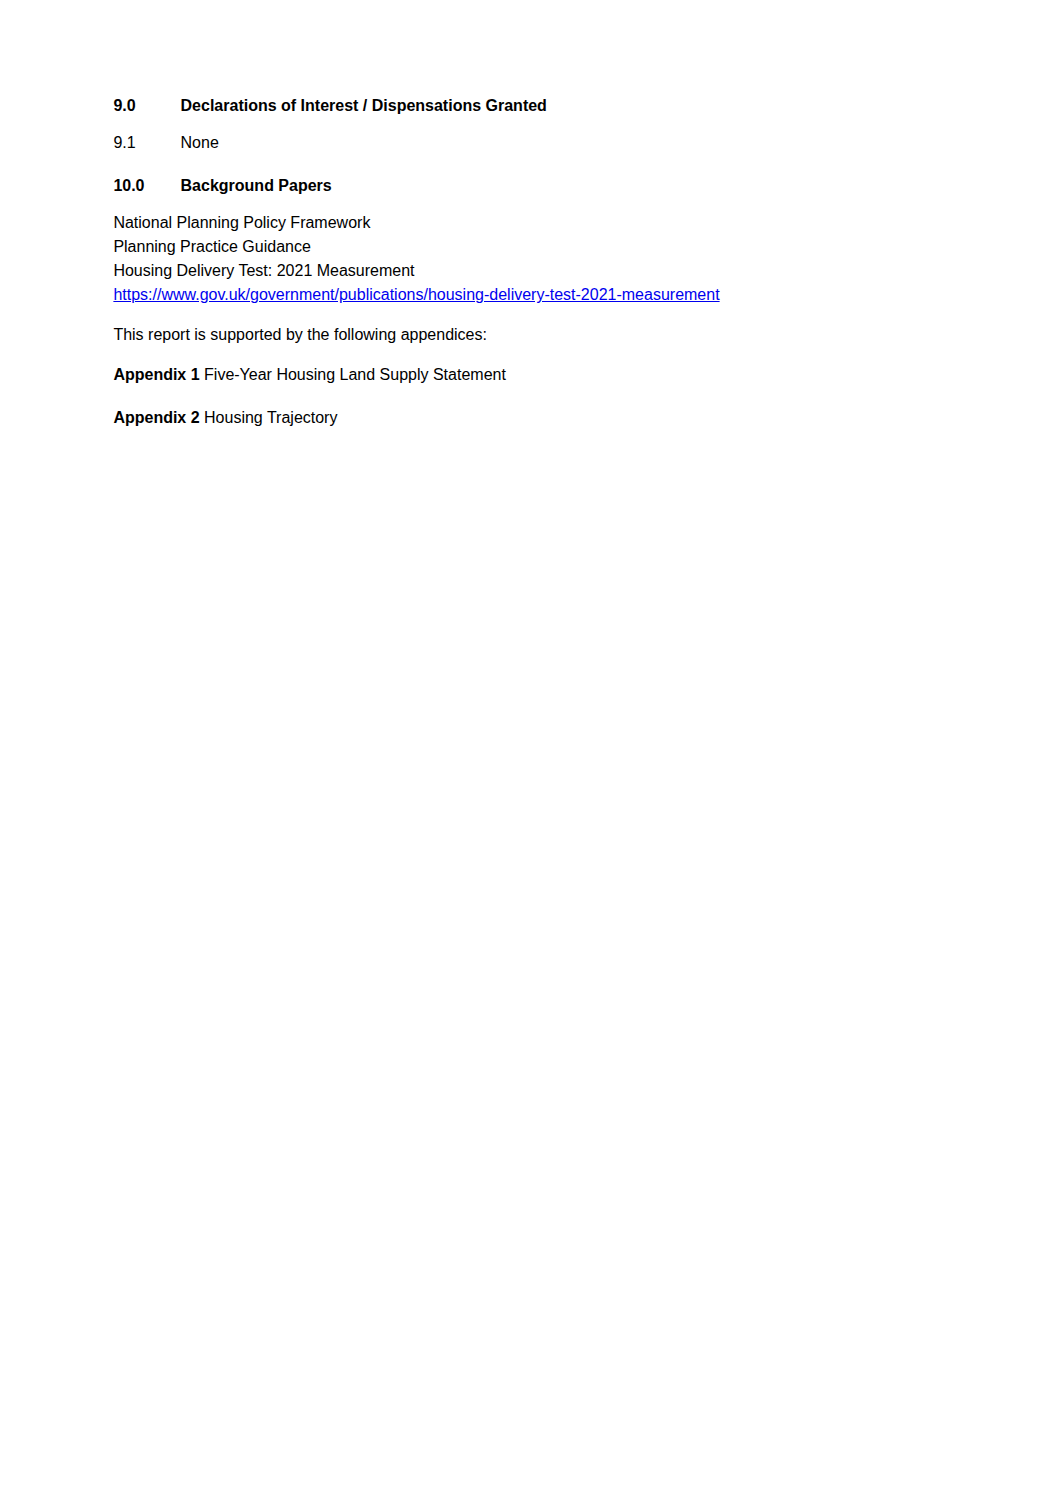9.0 Declarations of Interest / Dispensations Granted
9.1 None
10.0 Background Papers
National Planning Policy Framework
Planning Practice Guidance
Housing Delivery Test: 2021 Measurement
https://www.gov.uk/government/publications/housing-delivery-test-2021-measurement
This report is supported by the following appendices:
Appendix 1 Five-Year Housing Land Supply Statement
Appendix 2 Housing Trajectory